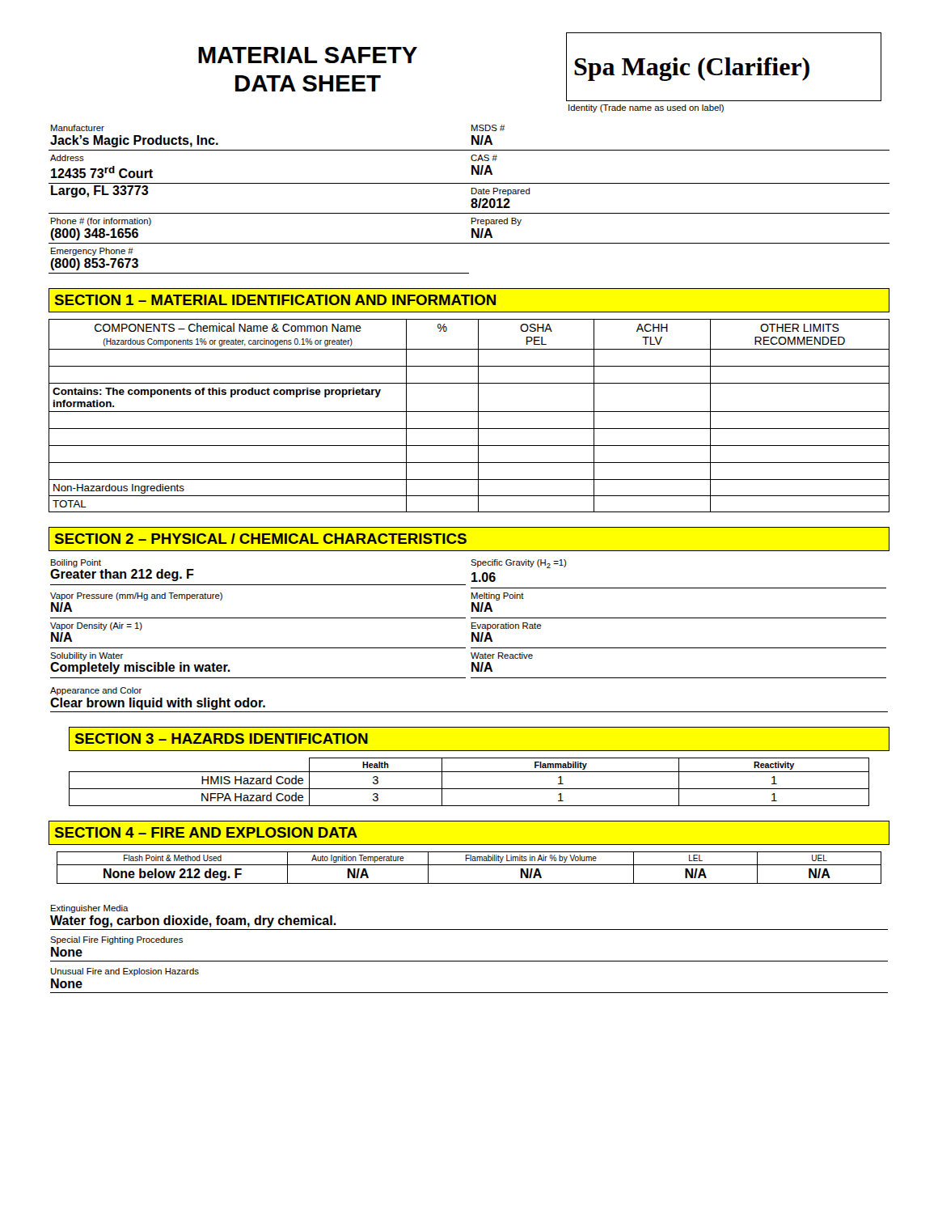MATERIAL SAFETY
DATA SHEET
Spa Magic (Clarifier)
Identity (Trade name as used on label)
| Manufacturer Jack’s Magic Products, Inc. | MSDS # N/A |
| Address 12435 73 rd Court | CAS # N/A |
| Largo, FL 33773 | Date Prepared 8/2012 |
| Phone # (for information) (800) 348-1656 | Prepared By N/A |
| Emergency Phone # (800) 853-7673 | |
SECTION 1 – MATERIAL IDENTIFICATION AND INFORMATION
| COMPONENTS – Chemical Name & Common Name (Hazardous Components 1% or greater, carcinogens 0.1% or greater) | % | OSHA PEL | ACHH TLV | OTHER LIMITS RECOMMENDED |
| --- | --- | --- | --- | --- |
| Contains: The components of this product comprise proprietary information. | | | | |
| Non-Hazardous Ingredients | | | | |
| TOTAL | | | | |
SECTION 2 – PHYSICAL / CHEMICAL CHARACTERISTICS
| Boiling Point Greater than 212 deg. F | Specific Gravity (H 2 =1) 1.06 |
| Vapor Pressure (mm/Hg and Temperature) N/A | Melting Point N/A |
| Vapor Density (Air = 1) N/A | Evaporation Rate N/A |
| Solubility in Water Completely miscible in water. | Water Reactive N/A |
Appearance and Color
Clear brown liquid with slight odor.
SECTION 3 – HAZARDS IDENTIFICATION
| | Health | Flammability | Reactivity |
| --- | --- | --- | --- |
| HMIS Hazard Code | 3 | 1 | 1 |
| NFPA Hazard Code | 3 | 1 | 1 |
SECTION 4 – FIRE AND EXPLOSION DATA
| Flash Point & Method Used | Auto Ignition Temperature | Flamability Limits in Air % by Volume | LEL | UEL |
| --- | --- | --- | --- | --- |
| None below 212 deg. F | N/A | N/A | N/A | N/A |
Extinguisher Media
Water fog, carbon dioxide, foam, dry chemical.
Special Fire Fighting Procedures
None
Unusual Fire and Explosion Hazards
None